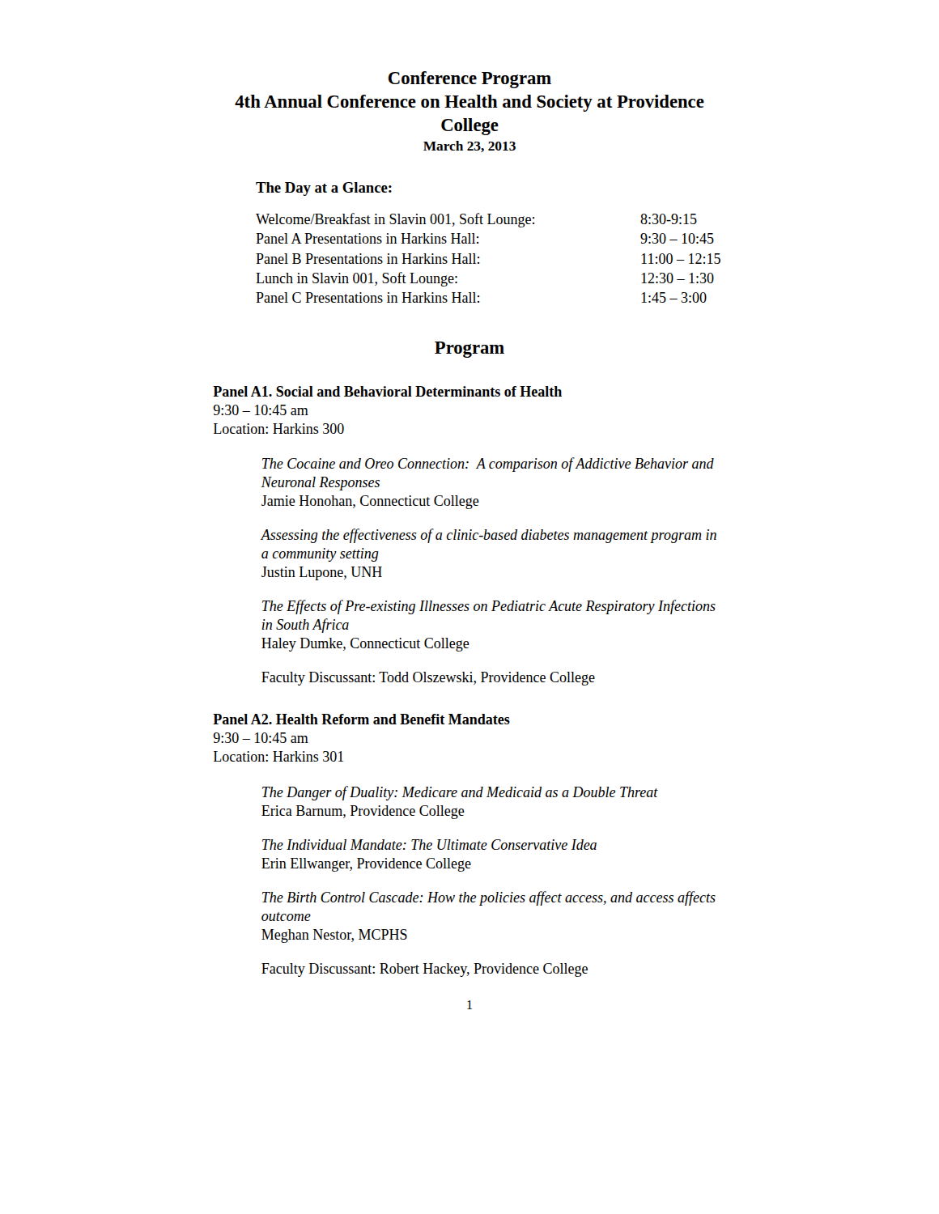Conference Program
4th Annual Conference on Health and Society at Providence College
March 23, 2013
The Day at a Glance:
| Welcome/Breakfast in Slavin 001, Soft Lounge: | 8:30-9:15 |
| Panel A Presentations in Harkins Hall: | 9:30 – 10:45 |
| Panel B Presentations in Harkins Hall: | 11:00 – 12:15 |
| Lunch in Slavin 001, Soft Lounge: | 12:30 – 1:30 |
| Panel C Presentations in Harkins Hall: | 1:45 – 3:00 |
Program
Panel A1. Social and Behavioral Determinants of Health
9:30 – 10:45 am
Location: Harkins 300
The Cocaine and Oreo Connection: A comparison of Addictive Behavior and Neuronal Responses
Jamie Honohan, Connecticut College
Assessing the effectiveness of a clinic-based diabetes management program in a community setting
Justin Lupone, UNH
The Effects of Pre-existing Illnesses on Pediatric Acute Respiratory Infections in South Africa
Haley Dumke, Connecticut College
Faculty Discussant: Todd Olszewski, Providence College
Panel A2. Health Reform and Benefit Mandates
9:30 – 10:45 am
Location: Harkins 301
The Danger of Duality: Medicare and Medicaid as a Double Threat
Erica Barnum, Providence College
The Individual Mandate: The Ultimate Conservative Idea
Erin Ellwanger, Providence College
The Birth Control Cascade: How the policies affect access, and access affects outcome
Meghan Nestor, MCPHS
Faculty Discussant: Robert Hackey, Providence College
1